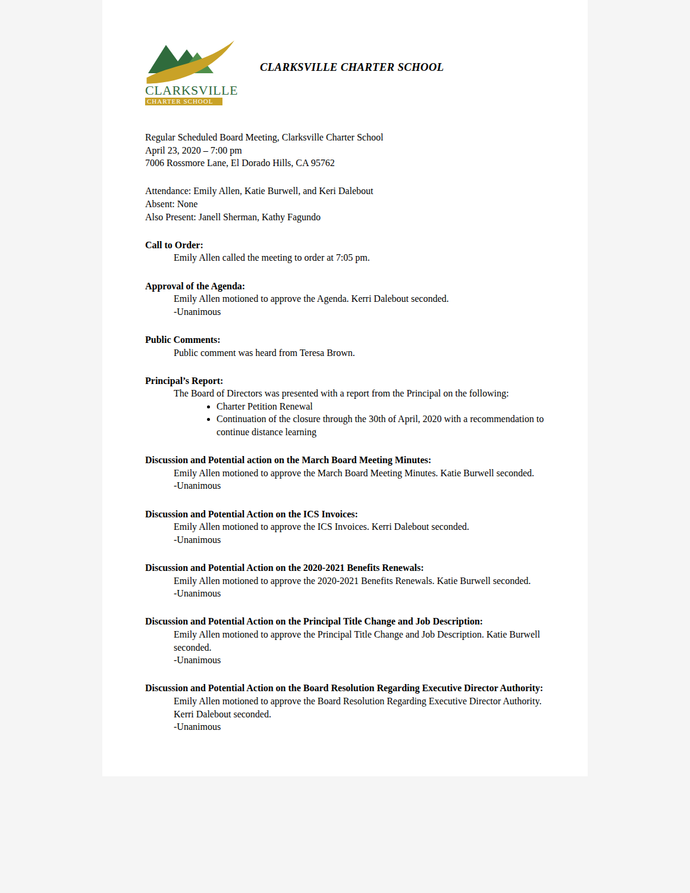Clarksville Charter School logo CLARKSVILLE CHARTER SCHOOL
CLARKSVILLE CHARTER SCHOOL
Regular Scheduled Board Meeting, Clarksville Charter School
April 23, 2020 – 7:00 pm
7006 Rossmore Lane, El Dorado Hills, CA 95762
Attendance: Emily Allen, Katie Burwell, and Keri Dalebout
Absent: None
Also Present: Janell Sherman, Kathy Fagundo
Call to Order:
Emily Allen called the meeting to order at 7:05 pm.
Approval of the Agenda:
Emily Allen motioned to approve the Agenda. Kerri Dalebout seconded.
-Unanimous
Public Comments:
Public comment was heard from Teresa Brown.
Principal’s Report:
The Board of Directors was presented with a report from the Principal on the following:
Charter Petition Renewal
Continuation of the closure through the 30th of April, 2020 with a recommendation to continue distance learning
Discussion and Potential action on the March Board Meeting Minutes:
Emily Allen motioned to approve the March Board Meeting Minutes. Katie Burwell seconded.
-Unanimous
Discussion and Potential Action on the ICS Invoices:
Emily Allen motioned to approve the ICS Invoices. Kerri Dalebout seconded.
-Unanimous
Discussion and Potential Action on the 2020-2021 Benefits Renewals:
Emily Allen motioned to approve the 2020-2021 Benefits Renewals. Katie Burwell seconded.
-Unanimous
Discussion and Potential Action on the Principal Title Change and Job Description:
Emily Allen motioned to approve the Principal Title Change and Job Description. Katie Burwell seconded.
-Unanimous
Discussion and Potential Action on the Board Resolution Regarding Executive Director Authority:
Emily Allen motioned to approve the Board Resolution Regarding Executive Director Authority. Kerri Dalebout seconded.
-Unanimous